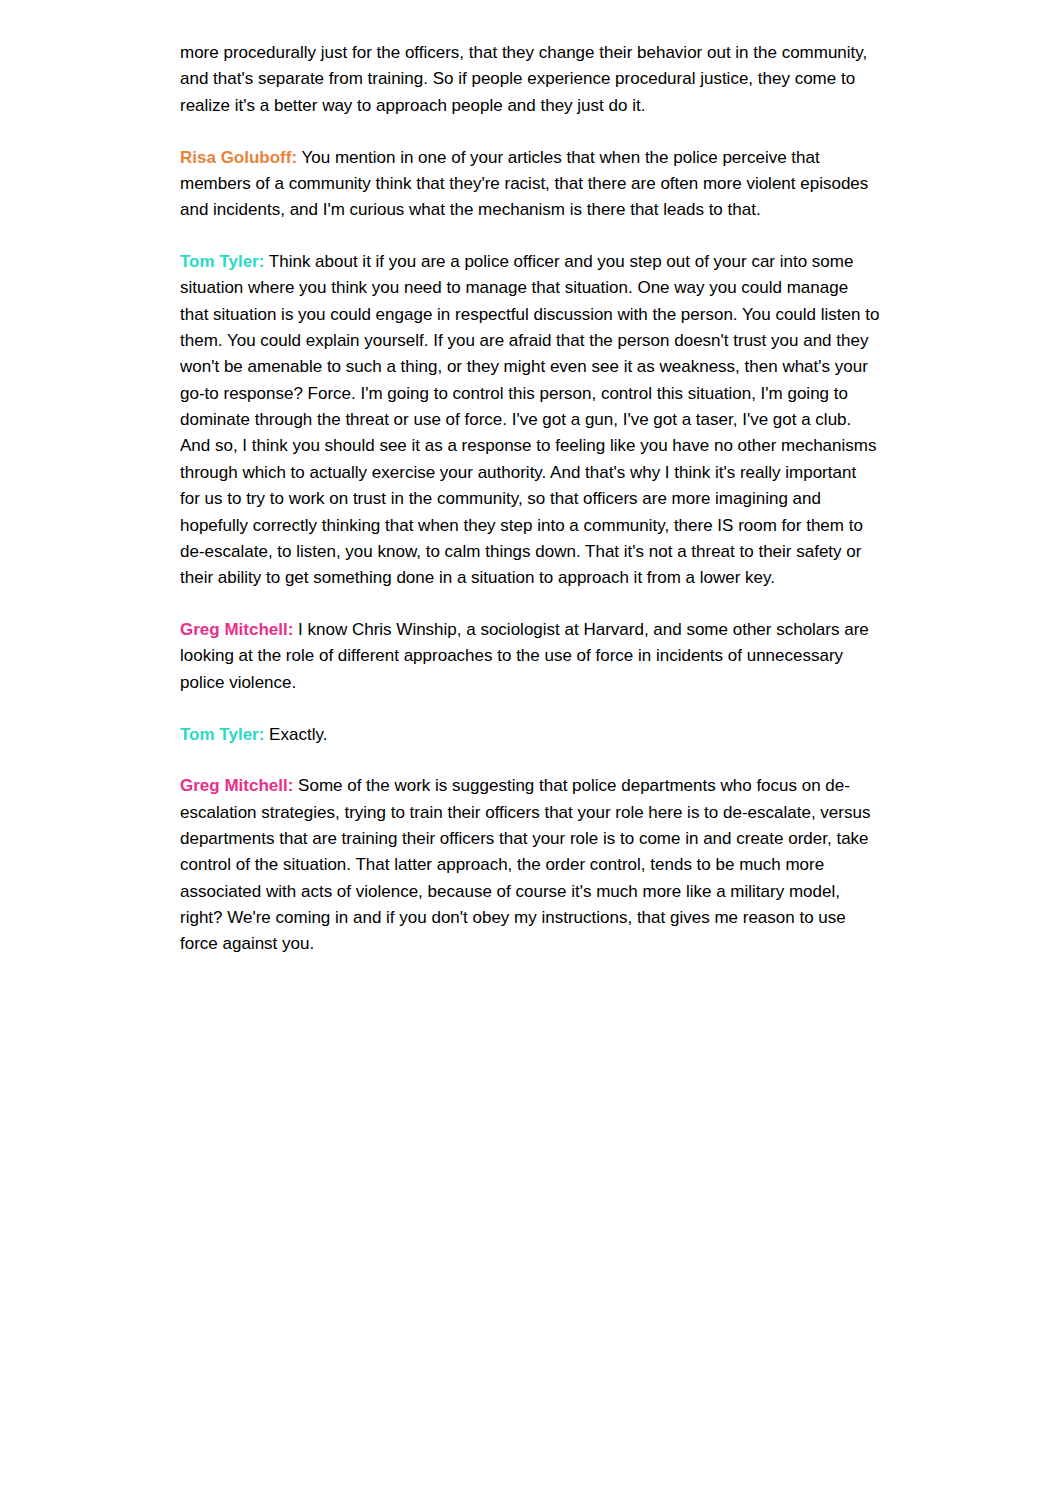more procedurally just for the officers, that they change their behavior out in the community, and that's separate from training. So if people experience procedural justice, they come to realize it's a better way to approach people and they just do it.
Risa Goluboff: You mention in one of your articles that when the police perceive that members of a community think that they're racist, that there are often more violent episodes and incidents, and I'm curious what the mechanism is there that leads to that.
Tom Tyler: Think about it if you are a police officer and you step out of your car into some situation where you think you need to manage that situation. One way you could manage that situation is you could engage in respectful discussion with the person. You could listen to them. You could explain yourself. If you are afraid that the person doesn't trust you and they won't be amenable to such a thing, or they might even see it as weakness, then what's your go-to response? Force. I'm going to control this person, control this situation, I'm going to dominate through the threat or use of force. I've got a gun, I've got a taser, I've got a club. And so, I think you should see it as a response to feeling like you have no other mechanisms through which to actually exercise your authority. And that's why I think it's really important for us to try to work on trust in the community, so that officers are more imagining and hopefully correctly thinking that when they step into a community, there IS room for them to de-escalate, to listen, you know, to calm things down. That it's not a threat to their safety or their ability to get something done in a situation to approach it from a lower key.
Greg Mitchell: I know Chris Winship, a sociologist at Harvard, and some other scholars are looking at the role of different approaches to the use of force in incidents of unnecessary police violence.
Tom Tyler: Exactly.
Greg Mitchell: Some of the work is suggesting that police departments who focus on de-escalation strategies, trying to train their officers that your role here is to de-escalate, versus departments that are training their officers that your role is to come in and create order, take control of the situation. That latter approach, the order control, tends to be much more associated with acts of violence, because of course it's much more like a military model, right? We're coming in and if you don't obey my instructions, that gives me reason to use force against you.